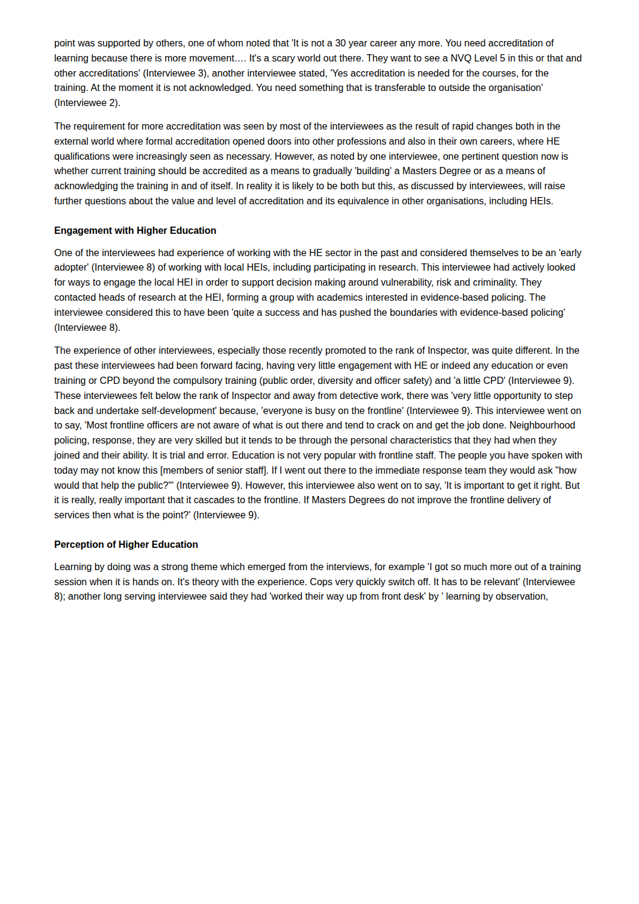point was supported by others, one of whom noted that 'It is not a 30 year career any more. You need accreditation of learning because there is more movement…. It's a scary world out there. They want to see a NVQ Level 5 in this or that and other accreditations' (Interviewee 3), another interviewee stated, 'Yes accreditation is needed for the courses, for the training. At the moment it is not acknowledged. You need something that is transferable to outside the organisation' (Interviewee 2).
The requirement for more accreditation was seen by most of the interviewees as the result of rapid changes both in the external world where formal accreditation opened doors into other professions and also in their own careers, where HE qualifications were increasingly seen as necessary. However, as noted by one interviewee, one pertinent question now is whether current training should be accredited as a means to gradually 'building' a Masters Degree or as a means of acknowledging the training in and of itself. In reality it is likely to be both but this, as discussed by interviewees, will raise further questions about the value and level of accreditation and its equivalence in other organisations, including HEIs.
Engagement with Higher Education
One of the interviewees had experience of working with the HE sector in the past and considered themselves to be an 'early adopter' (Interviewee 8) of working with local HEIs, including participating in research. This interviewee had actively looked for ways to engage the local HEI in order to support decision making around vulnerability, risk and criminality. They contacted heads of research at the HEI, forming a group with academics interested in evidence-based policing. The interviewee considered this to have been 'quite a success and has pushed the boundaries with evidence-based policing' (Interviewee 8).
The experience of other interviewees, especially those recently promoted to the rank of Inspector, was quite different. In the past these interviewees had been forward facing, having very little engagement with HE or indeed any education or even training or CPD beyond the compulsory training (public order, diversity and officer safety) and 'a little CPD' (Interviewee 9). These interviewees felt below the rank of Inspector and away from detective work, there was 'very little opportunity to step back and undertake self-development' because, 'everyone is busy on the frontline' (Interviewee 9). This interviewee went on to say, 'Most frontline officers are not aware of what is out there and tend to crack on and get the job done. Neighbourhood policing, response, they are very skilled but it tends to be through the personal characteristics that they had when they joined and their ability. It is trial and error. Education is not very popular with frontline staff. The people you have spoken with today may not know this [members of senior staff]. If I went out there to the immediate response team they would ask "how would that help the public?"' (Interviewee 9). However, this interviewee also went on to say, 'It is important to get it right. But it is really, really important that it cascades to the frontline. If Masters Degrees do not improve the frontline delivery of services then what is the point?' (Interviewee 9).
Perception of Higher Education
Learning by doing was a strong theme which emerged from the interviews, for example 'I got so much more out of a training session when it is hands on. It's theory with the experience. Cops very quickly switch off. It has to be relevant' (Interviewee 8); another long serving interviewee said they had 'worked their way up from front desk' by ' learning by observation,